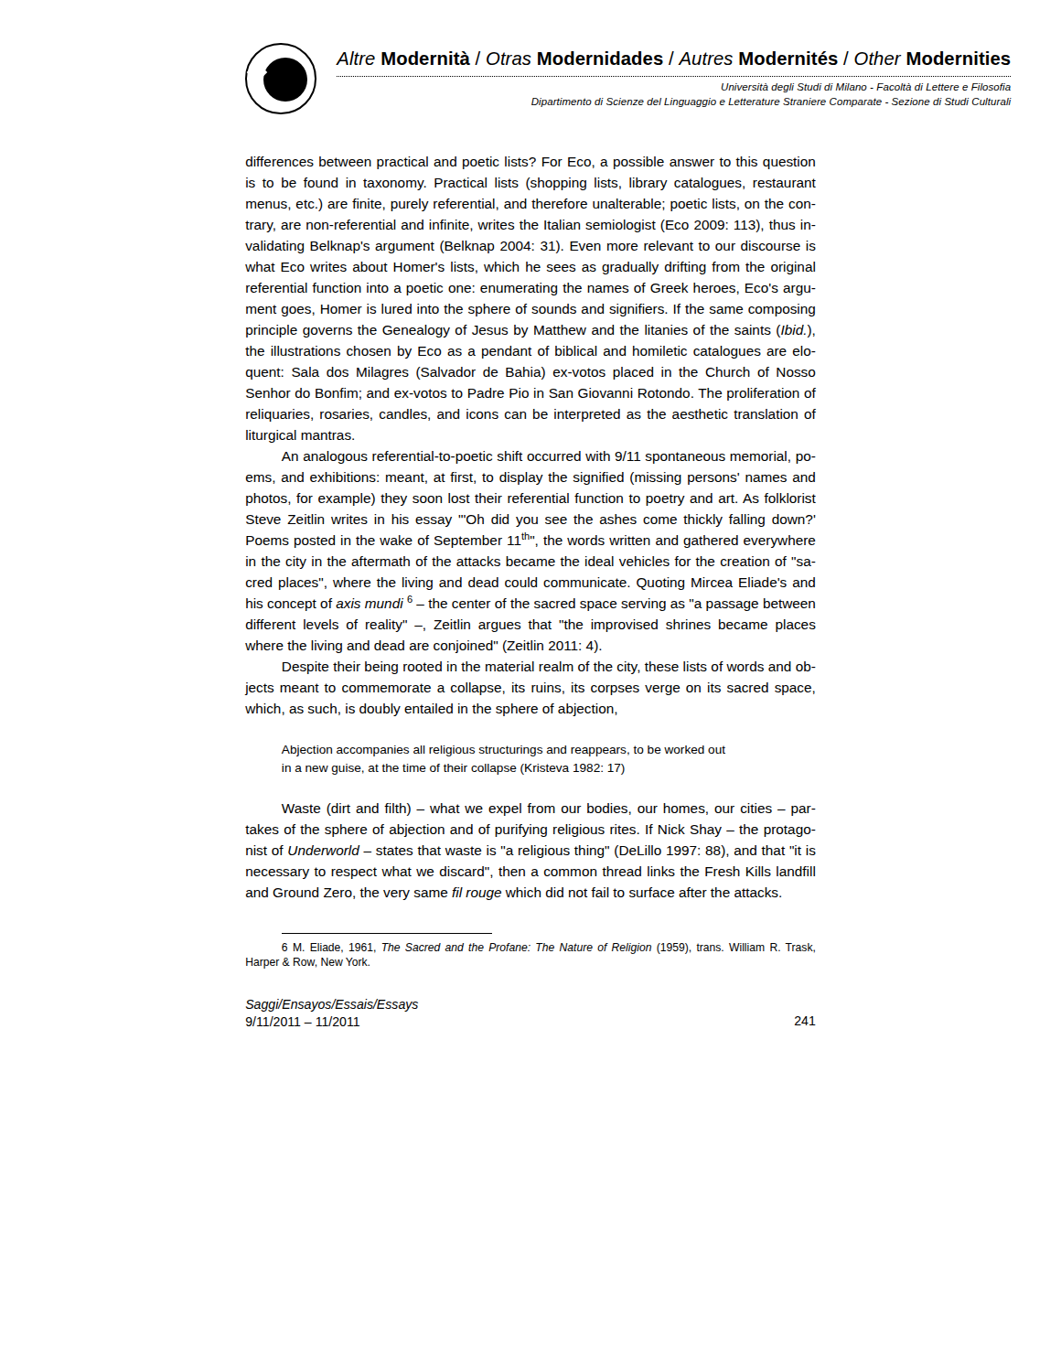Altre Modernità / Otras Modernidades / Autres Modernités / Other Modernities
Università degli Studi di Milano - Facoltà di Lettere e Filosofia
Dipartimento di Scienze del Linguaggio e Letterature Straniere Comparate - Sezione di Studi Culturali
differences between practical and poetic lists? For Eco, a possible answer to this question is to be found in taxonomy. Practical lists (shopping lists, library catalogues, restaurant menus, etc.) are finite, purely referential, and therefore unalterable; poetic lists, on the contrary, are non-referential and infinite, writes the Italian semiologist (Eco 2009: 113), thus invalidating Belknap's argument (Belknap 2004: 31). Even more relevant to our discourse is what Eco writes about Homer's lists, which he sees as gradually drifting from the original referential function into a poetic one: enumerating the names of Greek heroes, Eco's argument goes, Homer is lured into the sphere of sounds and signifiers. If the same composing principle governs the Genealogy of Jesus by Matthew and the litanies of the saints (Ibid.), the illustrations chosen by Eco as a pendant of biblical and homiletic catalogues are eloquent: Sala dos Milagres (Salvador de Bahia) ex-votos placed in the Church of Nosso Senhor do Bonfim; and ex-votos to Padre Pio in San Giovanni Rotondo. The proliferation of reliquaries, rosaries, candles, and icons can be interpreted as the aesthetic translation of liturgical mantras.
An analogous referential-to-poetic shift occurred with 9/11 spontaneous memorial, poems, and exhibitions: meant, at first, to display the signified (missing persons' names and photos, for example) they soon lost their referential function to poetry and art. As folklorist Steve Zeitlin writes in his essay "'Oh did you see the ashes come thickly falling down?' Poems posted in the wake of September 11th", the words written and gathered everywhere in the city in the aftermath of the attacks became the ideal vehicles for the creation of "sacred places", where the living and dead could communicate. Quoting Mircea Eliade's and his concept of axis mundi 6 – the center of the sacred space serving as "a passage between different levels of reality" –, Zeitlin argues that "the improvised shrines became places where the living and dead are conjoined" (Zeitlin 2011: 4).
Despite their being rooted in the material realm of the city, these lists of words and objects meant to commemorate a collapse, its ruins, its corpses verge on its sacred space, which, as such, is doubly entailed in the sphere of abjection,
Abjection accompanies all religious structurings and reappears, to be worked out
in a new guise, at the time of their collapse (Kristeva 1982: 17)
Waste (dirt and filth) – what we expel from our bodies, our homes, our cities – partakes of the sphere of abjection and of purifying religious rites. If Nick Shay – the protagonist of Underworld – states that waste is "a religious thing" (DeLillo 1997: 88), and that "it is necessary to respect what we discard", then a common thread links the Fresh Kills landfill and Ground Zero, the very same fil rouge which did not fail to surface after the attacks.
6 M. Eliade, 1961, The Sacred and the Profane: The Nature of Religion (1959), trans. William R. Trask, Harper & Row, New York.
Saggi/Ensayos/Essais/Essays
9/11/2011 – 11/2011
241